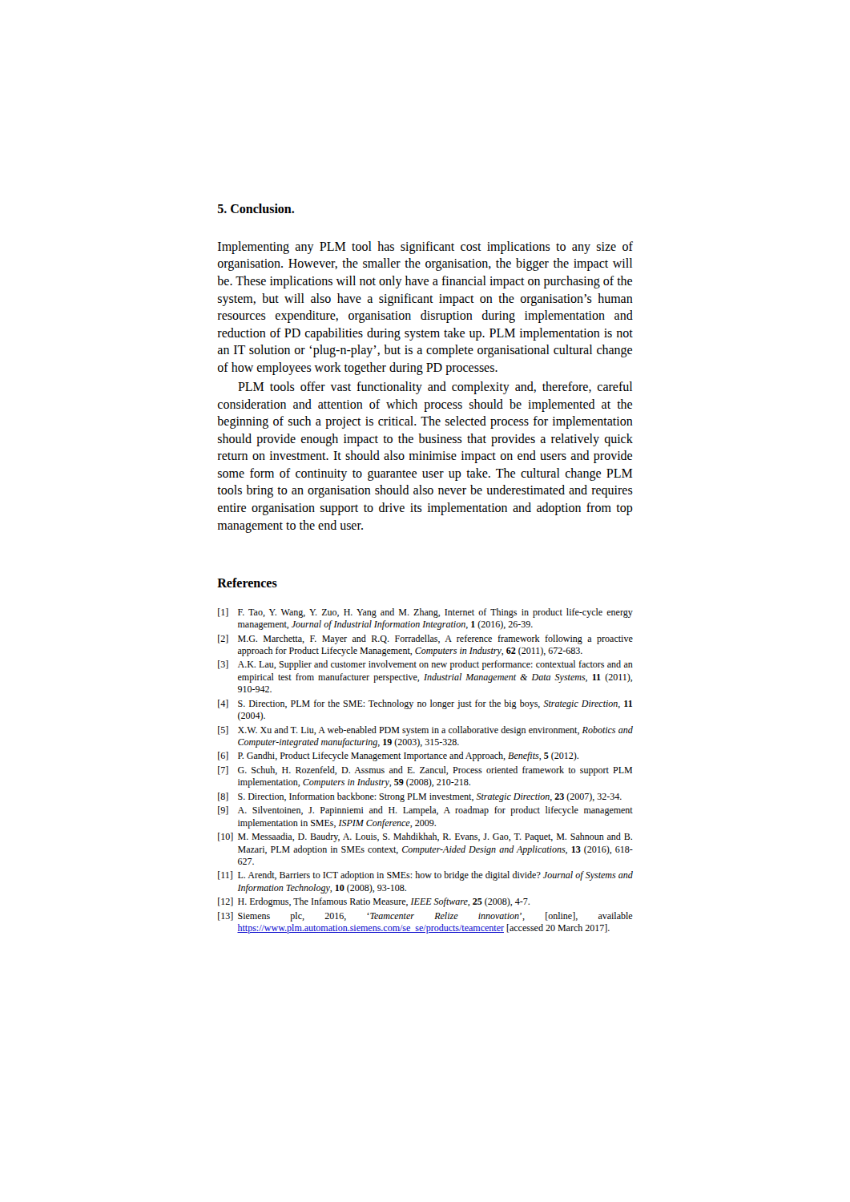5. Conclusion.
Implementing any PLM tool has significant cost implications to any size of organisation. However, the smaller the organisation, the bigger the impact will be. These implications will not only have a financial impact on purchasing of the system, but will also have a significant impact on the organisation’s human resources expenditure, organisation disruption during implementation and reduction of PD capabilities during system take up. PLM implementation is not an IT solution or ‘plug-n-play’, but is a complete organisational cultural change of how employees work together during PD processes.
PLM tools offer vast functionality and complexity and, therefore, careful consideration and attention of which process should be implemented at the beginning of such a project is critical. The selected process for implementation should provide enough impact to the business that provides a relatively quick return on investment. It should also minimise impact on end users and provide some form of continuity to guarantee user up take. The cultural change PLM tools bring to an organisation should also never be underestimated and requires entire organisation support to drive its implementation and adoption from top management to the end user.
References
[1] F. Tao, Y. Wang, Y. Zuo, H. Yang and M. Zhang, Internet of Things in product life-cycle energy management, Journal of Industrial Information Integration, 1 (2016), 26-39.
[2] M.G. Marchetta, F. Mayer and R.Q. Forradellas, A reference framework following a proactive approach for Product Lifecycle Management, Computers in Industry, 62 (2011), 672-683.
[3] A.K. Lau, Supplier and customer involvement on new product performance: contextual factors and an empirical test from manufacturer perspective, Industrial Management & Data Systems, 11 (2011), 910-942.
[4] S. Direction, PLM for the SME: Technology no longer just for the big boys, Strategic Direction, 11 (2004).
[5] X.W. Xu and T. Liu, A web-enabled PDM system in a collaborative design environment, Robotics and Computer-integrated manufacturing, 19 (2003), 315-328.
[6] P. Gandhi, Product Lifecycle Management Importance and Approach, Benefits, 5 (2012).
[7] G. Schuh, H. Rozenfeld, D. Assmus and E. Zancul, Process oriented framework to support PLM implementation, Computers in Industry, 59 (2008), 210-218.
[8] S. Direction, Information backbone: Strong PLM investment, Strategic Direction, 23 (2007), 32-34.
[9] A. Silventoinen, J. Papinniemi and H. Lampela, A roadmap for product lifecycle management implementation in SMEs, ISPIM Conference, 2009.
[10] M. Messaadia, D. Baudry, A. Louis, S. Mahdikhah, R. Evans, J. Gao, T. Paquet, M. Sahnoun and B. Mazari, PLM adoption in SMEs context, Computer-Aided Design and Applications, 13 (2016), 618-627.
[11] L. Arendt, Barriers to ICT adoption in SMEs: how to bridge the digital divide? Journal of Systems and Information Technology, 10 (2008), 93-108.
[12] H. Erdogmus, The Infamous Ratio Measure, IEEE Software, 25 (2008), 4-7.
[13] Siemens plc, 2016, ‘Teamcenter Relize innovation’, [online], available https://www.plm.automation.siemens.com/se_se/products/teamcenter [accessed 20 March 2017].